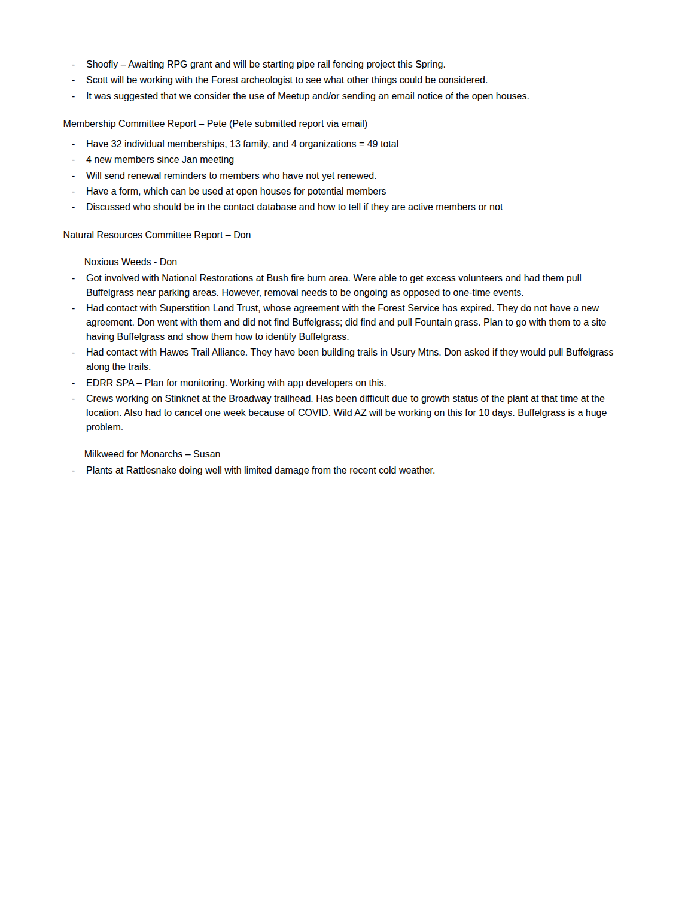Shoofly – Awaiting RPG grant and will be starting pipe rail fencing project this Spring.
Scott will be working with the Forest archeologist to see what other things could be considered.
It was suggested that we consider the use of Meetup and/or sending an email notice of the open houses.
Membership Committee Report – Pete (Pete submitted report via email)
Have 32 individual memberships, 13 family, and 4 organizations = 49 total
4 new members since Jan meeting
Will send renewal reminders to members who have not yet renewed.
Have a form, which can be used at open houses for potential members
Discussed who should be in the contact database and how to tell if they are active members or not
Natural Resources Committee Report – Don
Noxious Weeds - Don
Got involved with National Restorations at Bush fire burn area. Were able to get excess volunteers and had them pull Buffelgrass near parking areas. However, removal needs to be ongoing as opposed to one-time events.
Had contact with Superstition Land Trust, whose agreement with the Forest Service has expired. They do not have a new agreement. Don went with them and did not find Buffelgrass; did find and pull Fountain grass. Plan to go with them to a site having Buffelgrass and show them how to identify Buffelgrass.
Had contact with Hawes Trail Alliance. They have been building trails in Usury Mtns. Don asked if they would pull Buffelgrass along the trails.
EDRR SPA – Plan for monitoring. Working with app developers on this.
Crews working on Stinknet at the Broadway trailhead. Has been difficult due to growth status of the plant at that time at the location. Also had to cancel one week because of COVID. Wild AZ will be working on this for 10 days. Buffelgrass is a huge problem.
Milkweed for Monarchs – Susan
Plants at Rattlesnake doing well with limited damage from the recent cold weather.